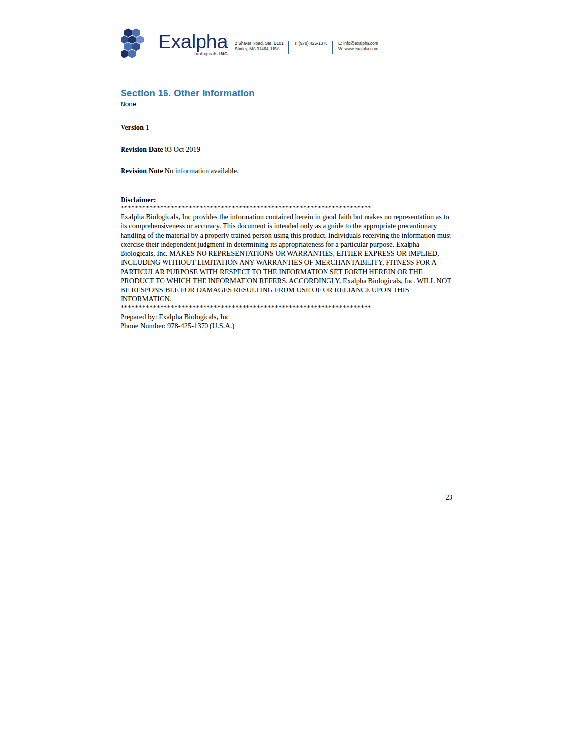Exalpha biologicals INC
2 Shaker Road, Ste. B101
Shirley, MA 01464, USA
T: (978) 425-1370
E: info@exalpha.com
W: www.exalpha.com
Section 16. Other information
None
Version 1
Revision Date 03 Oct 2019
Revision Note No information available.
Disclaimer:
**********************************************************************
Exalpha Biologicals, Inc provides the information contained herein in good faith but makes no representation as to its comprehensiveness or accuracy. This document is intended only as a guide to the appropriate precautionary handling of the material by a properly trained person using this product. Individuals receiving the information must exercise their independent judgment in determining its appropriateness for a particular purpose. Exalpha Biologicals, Inc. MAKES NO REPRESENTATIONS OR WARRANTIES, EITHER EXPRESS OR IMPLIED, INCLUDING WITHOUT LIMITATION ANY WARRANTIES OF MERCHANTABILITY, FITNESS FOR A PARTICULAR PURPOSE WITH RESPECT TO THE INFORMATION SET FORTH HEREIN OR THE PRODUCT TO WHICH THE INFORMATION REFERS. ACCORDINGLY, Exalpha Biologicals, Inc. WILL NOT BE RESPONSIBLE FOR DAMAGES RESULTING FROM USE OF OR RELIANCE UPON THIS INFORMATION.
**********************************************************************
Prepared by: Exalpha Biologicals, Inc
Phone Number: 978-425-1370 (U.S.A.)
23